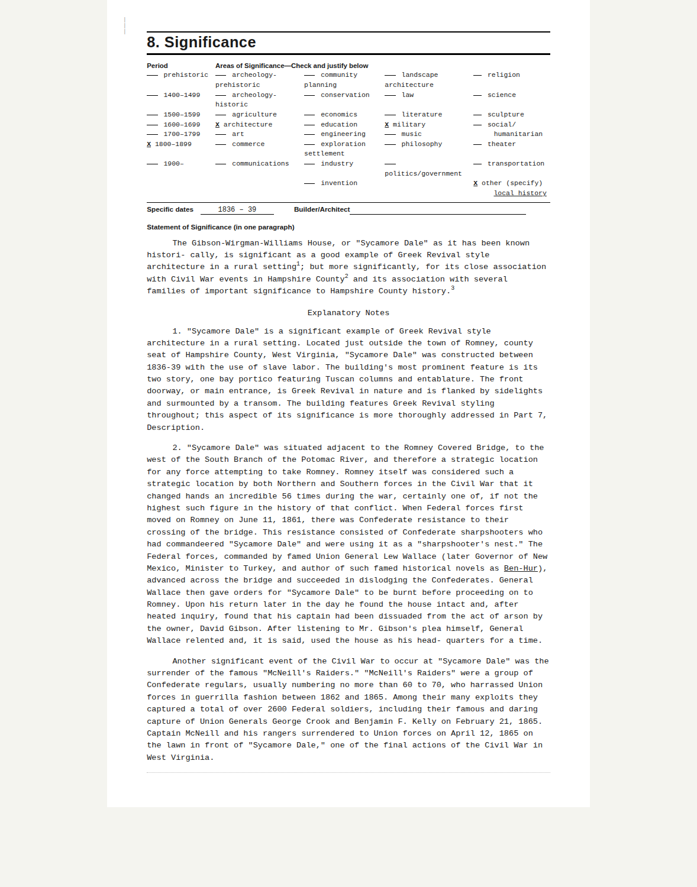|
|
|
8. Significance
| Period | Areas of Significance—Check and justify below |
| prehistoric | archeology-prehistoric | community planning | landscape architecture | religion |
| 1400–1499 | archeology-historic | conservation | law | science |
| 1500–1599 | agriculture | economics | literature | sculpture |
| 1600–1699 | X architecture | education | X military | social/ |
| 1700–1799 | art | engineering | music | humanitarian |
| X 1800–1899 | commerce | exploration settlement | philosophy | theater |
| 1900– | communications | industry | politics/government | transportation |
| | | invention | | X other (specify) |
| | | | | local history |
Specific dates 1836 – 39 Builder/Architect
Statement of Significance (in one paragraph)
The Gibson-Wirgman-Williams House, or "Sycamore Dale" as it has been known histori- cally, is significant as a good example of Greek Revival style architecture in a rural setting1; but more significantly, for its close association with Civil War events in Hampshire County2 and its association with several families of important significance to Hampshire County history.3
Explanatory Notes
1. "Sycamore Dale" is a significant example of Greek Revival style architecture in a rural setting. Located just outside the town of Romney, county seat of Hampshire County, West Virginia, "Sycamore Dale" was constructed between 1836-39 with the use of slave labor. The building's most prominent feature is its two story, one bay portico featuring Tuscan columns and entablature. The front doorway, or main entrance, is Greek Revival in nature and is flanked by sidelights and surmounted by a transom. The building features Greek Revival styling throughout; this aspect of its significance is more thoroughly addressed in Part 7, Description.
2. "Sycamore Dale" was situated adjacent to the Romney Covered Bridge, to the west of the South Branch of the Potomac River, and therefore a strategic location for any force attempting to take Romney. Romney itself was considered such a strategic location by both Northern and Southern forces in the Civil War that it changed hands an incredible 56 times during the war, certainly one of, if not the highest such figure in the history of that conflict. When Federal forces first moved on Romney on June 11, 1861, there was Confederate resistance to their crossing of the bridge. This resistance consisted of Confederate sharpshooters who had commandeered "Sycamore Dale" and were using it as a "sharpshooter's nest." The Federal forces, commanded by famed Union General Lew Wallace (later Governor of New Mexico, Minister to Turkey, and author of such famed historical novels as Ben-Hur), advanced across the bridge and succeeded in dislodging the Confederates. General Wallace then gave orders for "Sycamore Dale" to be burnt before proceeding on to Romney. Upon his return later in the day he found the house intact and, after heated inquiry, found that his captain had been dissuaded from the act of arson by the owner, David Gibson. After listening to Mr. Gibson's plea himself, General Wallace relented and, it is said, used the house as his head- quarters for a time.
Another significant event of the Civil War to occur at "Sycamore Dale" was the surrender of the famous "McNeill's Raiders." "McNeill's Raiders" were a group of Confederate regulars, usually numbering no more than 60 to 70, who harrassed Union forces in guerrilla fashion between 1862 and 1865. Among their many exploits they captured a total of over 2600 Federal soldiers, including their famous and daring capture of Union Generals George Crook and Benjamin F. Kelly on February 21, 1865. Captain McNeill and his rangers surrendered to Union forces on April 12, 1865 on the lawn in front of "Sycamore Dale," one of the final actions of the Civil War in West Virginia.